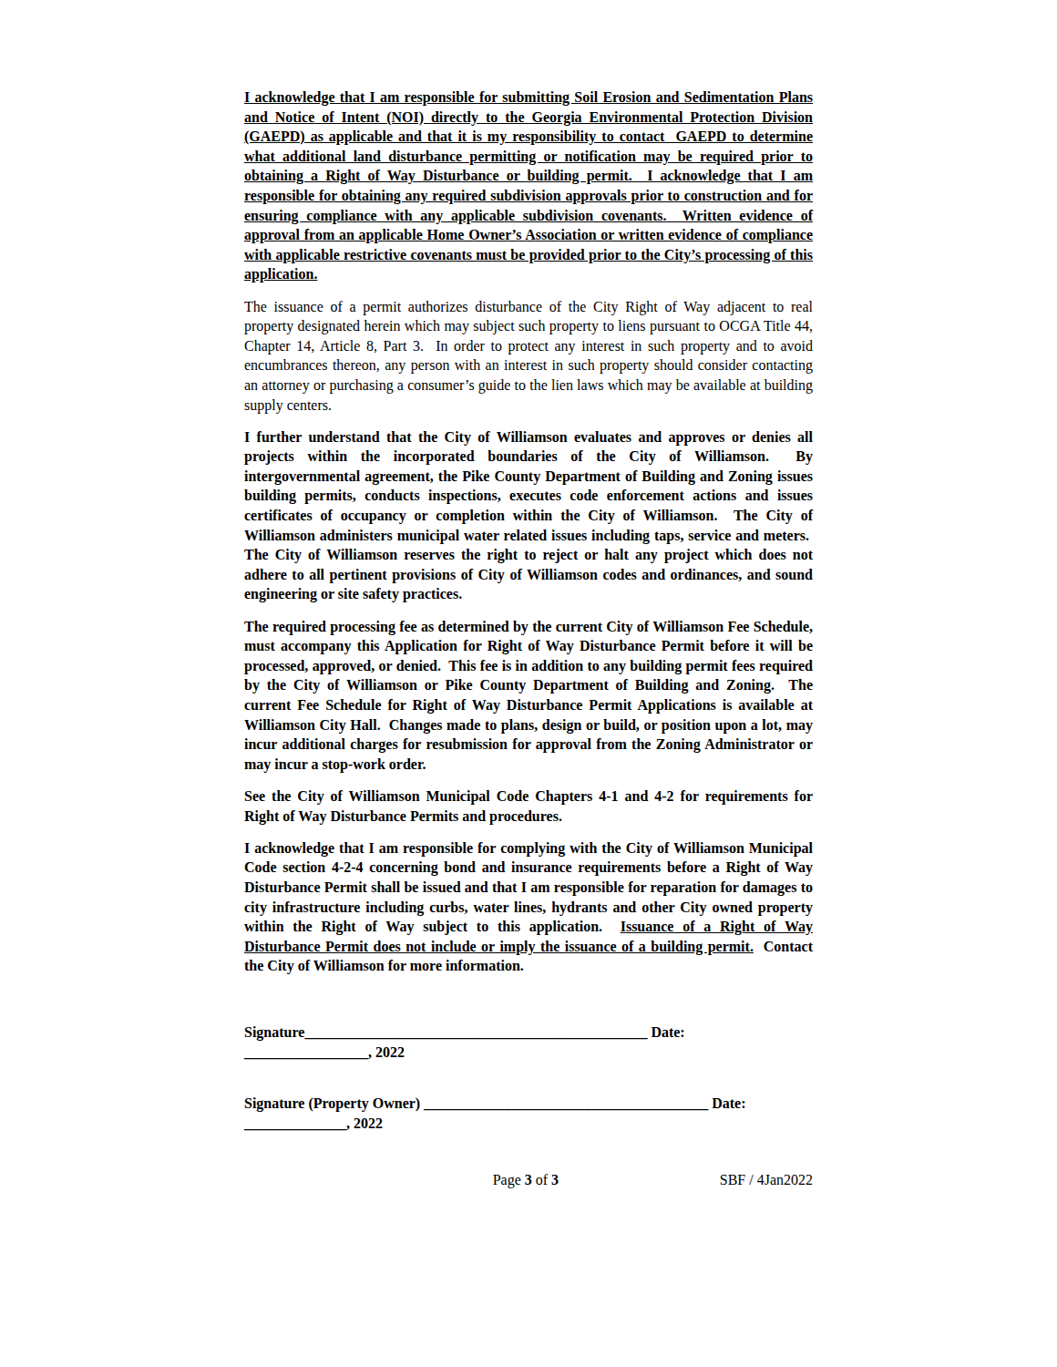I acknowledge that I am responsible for submitting Soil Erosion and Sedimentation Plans and Notice of Intent (NOI) directly to the Georgia Environmental Protection Division (GAEPD) as applicable and that it is my responsibility to contact GAEPD to determine what additional land disturbance permitting or notification may be required prior to obtaining a Right of Way Disturbance or building permit. I acknowledge that I am responsible for obtaining any required subdivision approvals prior to construction and for ensuring compliance with any applicable subdivision covenants. Written evidence of approval from an applicable Home Owner’s Association or written evidence of compliance with applicable restrictive covenants must be provided prior to the City’s processing of this application.
The issuance of a permit authorizes disturbance of the City Right of Way adjacent to real property designated herein which may subject such property to liens pursuant to OCGA Title 44, Chapter 14, Article 8, Part 3. In order to protect any interest in such property and to avoid encumbrances thereon, any person with an interest in such property should consider contacting an attorney or purchasing a consumer’s guide to the lien laws which may be available at building supply centers.
I further understand that the City of Williamson evaluates and approves or denies all projects within the incorporated boundaries of the City of Williamson. By intergovernmental agreement, the Pike County Department of Building and Zoning issues building permits, conducts inspections, executes code enforcement actions and issues certificates of occupancy or completion within the City of Williamson. The City of Williamson administers municipal water related issues including taps, service and meters. The City of Williamson reserves the right to reject or halt any project which does not adhere to all pertinent provisions of City of Williamson codes and ordinances, and sound engineering or site safety practices.
The required processing fee as determined by the current City of Williamson Fee Schedule, must accompany this Application for Right of Way Disturbance Permit before it will be processed, approved, or denied. This fee is in addition to any building permit fees required by the City of Williamson or Pike County Department of Building and Zoning. The current Fee Schedule for Right of Way Disturbance Permit Applications is available at Williamson City Hall. Changes made to plans, design or build, or position upon a lot, may incur additional charges for resubmission for approval from the Zoning Administrator or may incur a stop-work order.
See the City of Williamson Municipal Code Chapters 4-1 and 4-2 for requirements for Right of Way Disturbance Permits and procedures.
I acknowledge that I am responsible for complying with the City of Williamson Municipal Code section 4-2-4 concerning bond and insurance requirements before a Right of Way Disturbance Permit shall be issued and that I am responsible for reparation for damages to city infrastructure including curbs, water lines, hydrants and other City owned property within the Right of Way subject to this application. Issuance of a Right of Way Disturbance Permit does not include or imply the issuance of a building permit. Contact the City of Williamson for more information.
Signature_______________________________________________ Date: _________________, 2022
Signature (Property Owner) _______________________________________ Date: ______________, 2022
Page 3 of 3
SBF / 4Jan2022